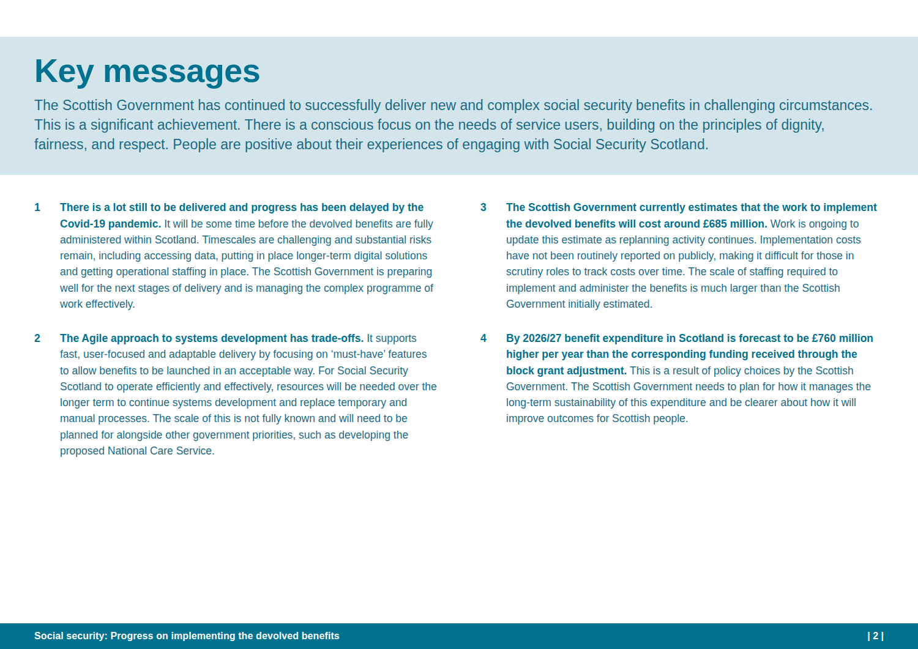Key messages
The Scottish Government has continued to successfully deliver new and complex social security benefits in challenging circumstances. This is a significant achievement. There is a conscious focus on the needs of service users, building on the principles of dignity, fairness, and respect. People are positive about their experiences of engaging with Social Security Scotland.
There is a lot still to be delivered and progress has been delayed by the Covid-19 pandemic. It will be some time before the devolved benefits are fully administered within Scotland. Timescales are challenging and substantial risks remain, including accessing data, putting in place longer-term digital solutions and getting operational staffing in place. The Scottish Government is preparing well for the next stages of delivery and is managing the complex programme of work effectively.
The Agile approach to systems development has trade-offs. It supports fast, user-focused and adaptable delivery by focusing on ‘must-have’ features to allow benefits to be launched in an acceptable way. For Social Security Scotland to operate efficiently and effectively, resources will be needed over the longer term to continue systems development and replace temporary and manual processes. The scale of this is not fully known and will need to be planned for alongside other government priorities, such as developing the proposed National Care Service.
The Scottish Government currently estimates that the work to implement the devolved benefits will cost around £685 million. Work is ongoing to update this estimate as replanning activity continues. Implementation costs have not been routinely reported on publicly, making it difficult for those in scrutiny roles to track costs over time. The scale of staffing required to implement and administer the benefits is much larger than the Scottish Government initially estimated.
By 2026/27 benefit expenditure in Scotland is forecast to be £760 million higher per year than the corresponding funding received through the block grant adjustment. This is a result of policy choices by the Scottish Government. The Scottish Government needs to plan for how it manages the long-term sustainability of this expenditure and be clearer about how it will improve outcomes for Scottish people.
Social security: Progress on implementing the devolved benefits | 2 |